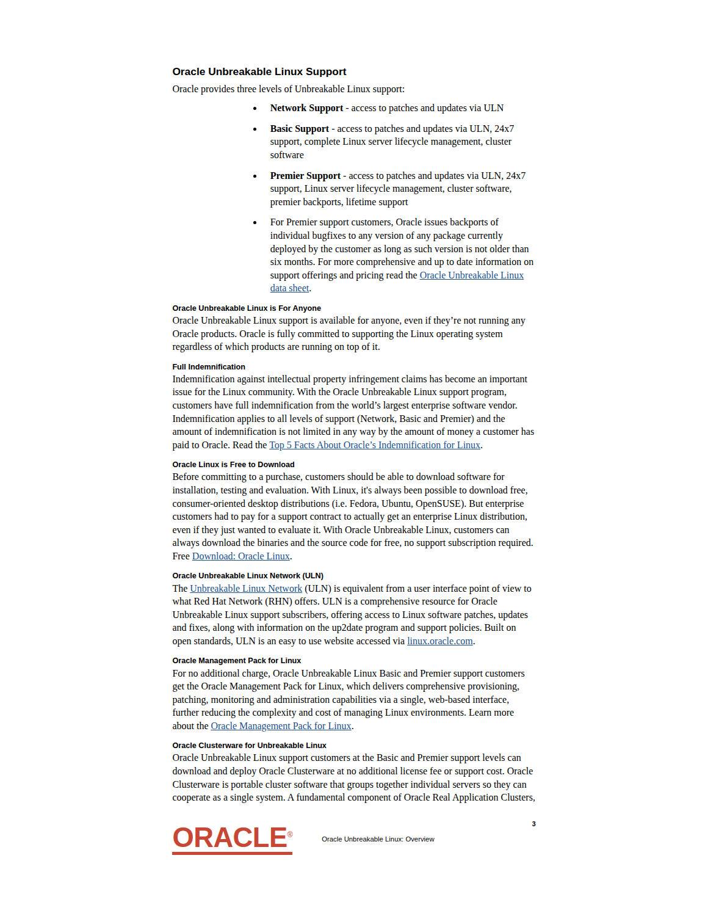Oracle Unbreakable Linux Support
Oracle provides three levels of Unbreakable Linux support:
Network Support - access to patches and updates via ULN
Basic Support - access to patches and updates via ULN, 24x7 support, complete Linux server lifecycle management, cluster software
Premier Support - access to patches and updates via ULN, 24x7 support, Linux server lifecycle management, cluster software, premier backports, lifetime support
For Premier support customers, Oracle issues backports of individual bugfixes to any version of any package currently deployed by the customer as long as such version is not older than six months. For more comprehensive and up to date information on support offerings and pricing read the Oracle Unbreakable Linux data sheet.
Oracle Unbreakable Linux is For Anyone
Oracle Unbreakable Linux support is available for anyone, even if they’re not running any Oracle products. Oracle is fully committed to supporting the Linux operating system regardless of which products are running on top of it.
Full Indemnification
Indemnification against intellectual property infringement claims has become an important issue for the Linux community. With the Oracle Unbreakable Linux support program, customers have full indemnification from the world’s largest enterprise software vendor. Indemnification applies to all levels of support (Network, Basic and Premier) and the amount of indemnification is not limited in any way by the amount of money a customer has paid to Oracle. Read the Top 5 Facts About Oracle’s Indemnification for Linux.
Oracle Linux is Free to Download
Before committing to a purchase, customers should be able to download software for installation, testing and evaluation. With Linux, it's always been possible to download free, consumer-oriented desktop distributions (i.e. Fedora, Ubuntu, OpenSUSE). But enterprise customers had to pay for a support contract to actually get an enterprise Linux distribution, even if they just wanted to evaluate it. With Oracle Unbreakable Linux, customers can always download the binaries and the source code for free, no support subscription required. Free Download: Oracle Linux.
Oracle Unbreakable Linux Network (ULN)
The Unbreakable Linux Network (ULN) is equivalent from a user interface point of view to what Red Hat Network (RHN) offers. ULN is a comprehensive resource for Oracle Unbreakable Linux support subscribers, offering access to Linux software patches, updates and fixes, along with information on the up2date program and support policies. Built on open standards, ULN is an easy to use website accessed via linux.oracle.com.
Oracle Management Pack for Linux
For no additional charge, Oracle Unbreakable Linux Basic and Premier support customers get the Oracle Management Pack for Linux, which delivers comprehensive provisioning, patching, monitoring and administration capabilities via a single, web-based interface, further reducing the complexity and cost of managing Linux environments. Learn more about the Oracle Management Pack for Linux.
Oracle Clusterware for Unbreakable Linux
Oracle Unbreakable Linux support customers at the Basic and Premier support levels can download and deploy Oracle Clusterware at no additional license fee or support cost. Oracle Clusterware is portable cluster software that groups together individual servers so they can cooperate as a single system. A fundamental component of Oracle Real Application Clusters,
3
ORACLE®
Oracle Unbreakable Linux: Overview